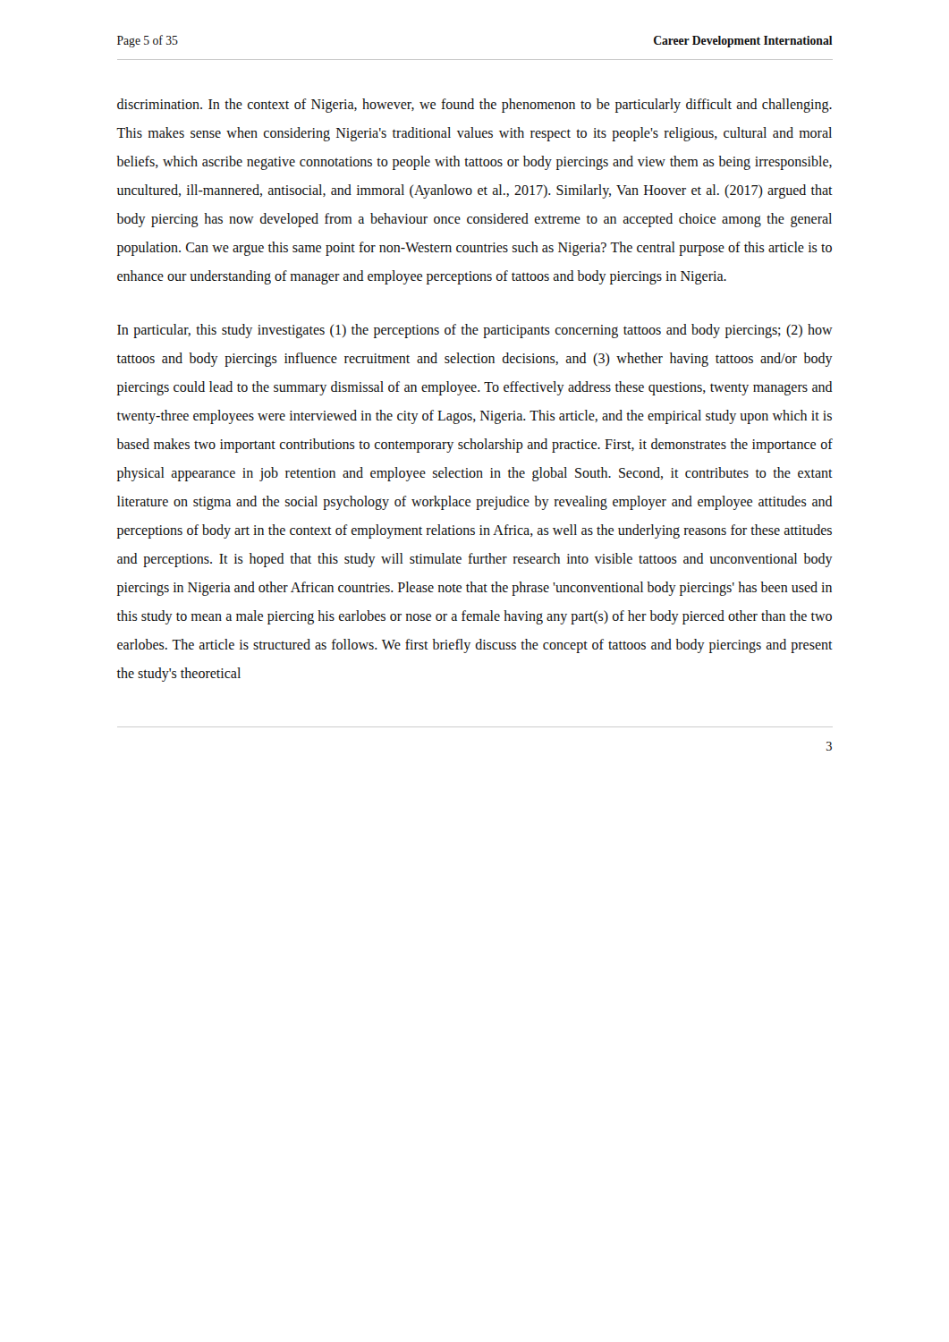Page 5 of 35 Career Development International
discrimination. In the context of Nigeria, however, we found the phenomenon to be particularly difficult and challenging. This makes sense when considering Nigeria's traditional values with respect to its people's religious, cultural and moral beliefs, which ascribe negative connotations to people with tattoos or body piercings and view them as being irresponsible, uncultured, ill-mannered, antisocial, and immoral (Ayanlowo et al., 2017). Similarly, Van Hoover et al. (2017) argued that body piercing has now developed from a behaviour once considered extreme to an accepted choice among the general population. Can we argue this same point for non-Western countries such as Nigeria? The central purpose of this article is to enhance our understanding of manager and employee perceptions of tattoos and body piercings in Nigeria.
In particular, this study investigates (1) the perceptions of the participants concerning tattoos and body piercings; (2) how tattoos and body piercings influence recruitment and selection decisions, and (3) whether having tattoos and/or body piercings could lead to the summary dismissal of an employee. To effectively address these questions, twenty managers and twenty-three employees were interviewed in the city of Lagos, Nigeria. This article, and the empirical study upon which it is based makes two important contributions to contemporary scholarship and practice. First, it demonstrates the importance of physical appearance in job retention and employee selection in the global South. Second, it contributes to the extant literature on stigma and the social psychology of workplace prejudice by revealing employer and employee attitudes and perceptions of body art in the context of employment relations in Africa, as well as the underlying reasons for these attitudes and perceptions. It is hoped that this study will stimulate further research into visible tattoos and unconventional body piercings in Nigeria and other African countries. Please note that the phrase 'unconventional body piercings' has been used in this study to mean a male piercing his earlobes or nose or a female having any part(s) of her body pierced other than the two earlobes. The article is structured as follows. We first briefly discuss the concept of tattoos and body piercings and present the study's theoretical
3